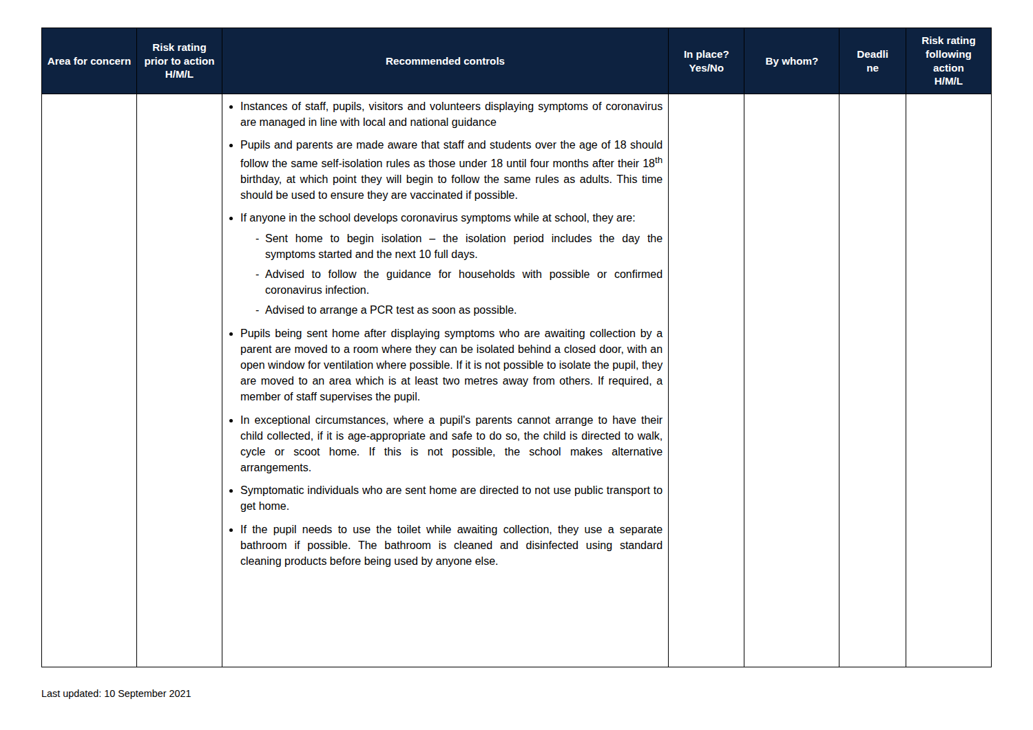| Area for concern | Risk rating prior to action H/M/L | Recommended controls | In place? Yes/No | By whom? | Deadli ne | Risk rating following action H/M/L |
| --- | --- | --- | --- | --- | --- | --- |
| | | Instances of staff, pupils, visitors and volunteers displaying symptoms of coronavirus are managed in line with local and national guidance Pupils and parents are made aware that staff and students over the age of 18 should follow the same self-isolation rules as those under 18 until four months after their 18 th birthday, at which point they will begin to follow the same rules as adults. This time should be used to ensure they are vaccinated if possible. If anyone in the school develops coronavirus symptoms while at school, they are: Sent home to begin isolation – the isolation period includes the day the symptoms started and the next 10 full days. Advised to follow the guidance for households with possible or confirmed coronavirus infection. Advised to arrange a PCR test as soon as possible. Pupils being sent home after displaying symptoms who are awaiting collection by a parent are moved to a room where they can be isolated behind a closed door, with an open window for ventilation where possible. If it is not possible to isolate the pupil, they are moved to an area which is at least two metres away from others. If required, a member of staff supervises the pupil. In exceptional circumstances, where a pupil's parents cannot arrange to have their child collected, if it is age-appropriate and safe to do so, the child is directed to walk, cycle or scoot home. If this is not possible, the school makes alternative arrangements. Symptomatic individuals who are sent home are directed to not use public transport to get home. If the pupil needs to use the toilet while awaiting collection, they use a separate bathroom if possible. The bathroom is cleaned and disinfected using standard cleaning products before being used by anyone else. | | | | |
Last updated: 10 September 2021